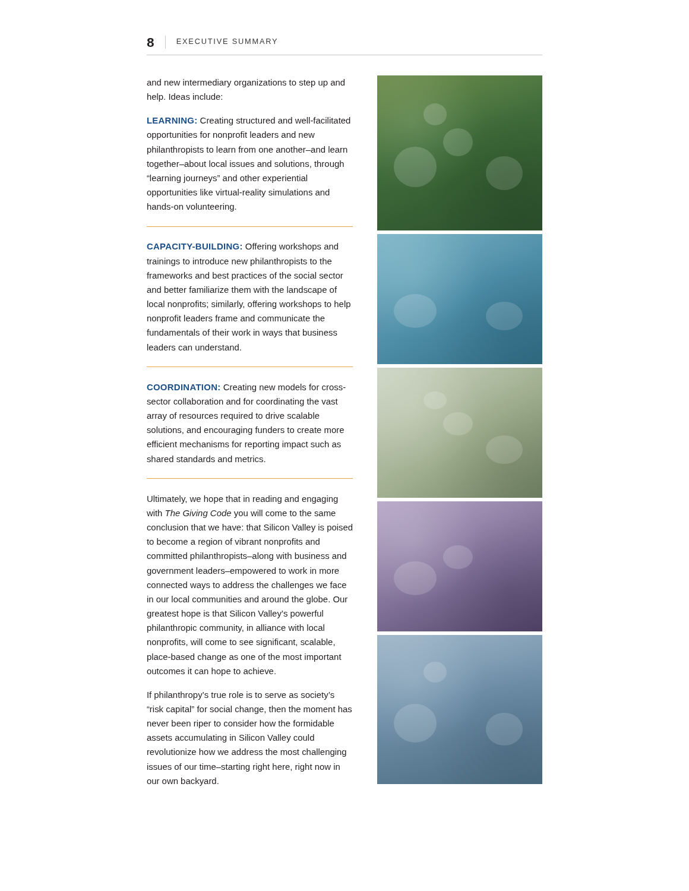8
Executive Summary
and new intermediary organizations to step up and help. Ideas include:
LEARNING: Creating structured and well-facilitated opportunities for nonprofit leaders and new philanthropists to learn from one another–and learn together–about local issues and solutions, through “learning journeys” and other experiential opportunities like virtual-reality simulations and hands-on volunteering.
CAPACITY-BUILDING: Offering workshops and trainings to introduce new philanthropists to the frameworks and best practices of the social sector and better familiarize them with the landscape of local nonprofits; similarly, offering workshops to help nonprofit leaders frame and communicate the fundamentals of their work in ways that business leaders can understand.
COORDINATION: Creating new models for cross-sector collaboration and for coordinating the vast array of resources required to drive scalable solutions, and encouraging funders to create more efficient mechanisms for reporting impact such as shared standards and metrics.
Ultimately, we hope that in reading and engaging with The Giving Code you will come to the same conclusion that we have: that Silicon Valley is poised to become a region of vibrant nonprofits and committed philanthropists–along with business and government leaders–empowered to work in more connected ways to address the challenges we face in our local communities and around the globe. Our greatest hope is that Silicon Valley’s powerful philanthropic community, in alliance with local nonprofits, will come to see significant, scalable, place-based change as one of the most important outcomes it can hope to achieve.
If philanthropy’s true role is to serve as society’s “risk capital” for social change, then the moment has never been riper to consider how the formidable assets accumulating in Silicon Valley could revolutionize how we address the most challenging issues of our time–starting right here, right now in our own backyard.